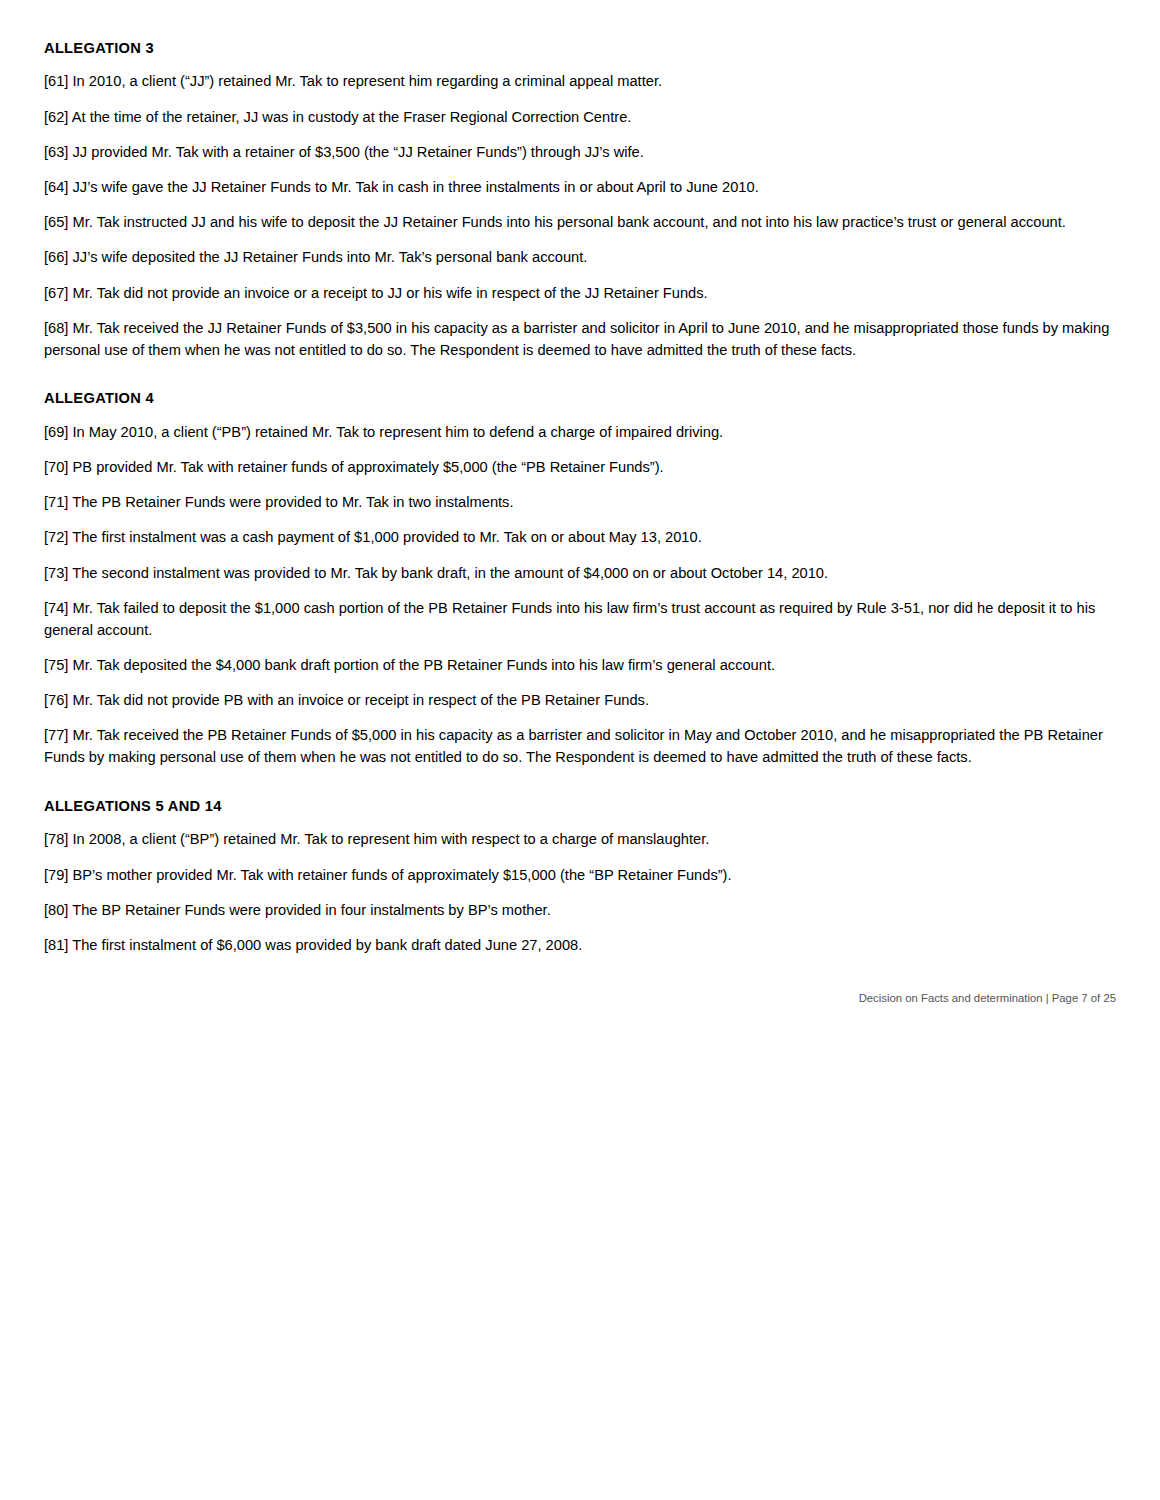ALLEGATION 3
[61] In 2010, a client (“JJ”) retained Mr. Tak to represent him regarding a criminal appeal matter.
[62] At the time of the retainer, JJ was in custody at the Fraser Regional Correction Centre.
[63] JJ provided Mr. Tak with a retainer of $3,500 (the “JJ Retainer Funds”) through JJ’s wife.
[64] JJ’s wife gave the JJ Retainer Funds to Mr. Tak in cash in three instalments in or about April to June 2010.
[65] Mr. Tak instructed JJ and his wife to deposit the JJ Retainer Funds into his personal bank account, and not into his law practice’s trust or general account.
[66] JJ’s wife deposited the JJ Retainer Funds into Mr. Tak’s personal bank account.
[67] Mr. Tak did not provide an invoice or a receipt to JJ or his wife in respect of the JJ Retainer Funds.
[68] Mr. Tak received the JJ Retainer Funds of $3,500 in his capacity as a barrister and solicitor in April to June 2010, and he misappropriated those funds by making personal use of them when he was not entitled to do so. The Respondent is deemed to have admitted the truth of these facts.
ALLEGATION 4
[69] In May 2010, a client (“PB”) retained Mr. Tak to represent him to defend a charge of impaired driving.
[70] PB provided Mr. Tak with retainer funds of approximately $5,000 (the “PB Retainer Funds”).
[71] The PB Retainer Funds were provided to Mr. Tak in two instalments.
[72] The first instalment was a cash payment of $1,000 provided to Mr. Tak on or about May 13, 2010.
[73] The second instalment was provided to Mr. Tak by bank draft, in the amount of $4,000 on or about October 14, 2010.
[74] Mr. Tak failed to deposit the $1,000 cash portion of the PB Retainer Funds into his law firm’s trust account as required by Rule 3-51, nor did he deposit it to his general account.
[75] Mr. Tak deposited the $4,000 bank draft portion of the PB Retainer Funds into his law firm’s general account.
[76] Mr. Tak did not provide PB with an invoice or receipt in respect of the PB Retainer Funds.
[77] Mr. Tak received the PB Retainer Funds of $5,000 in his capacity as a barrister and solicitor in May and October 2010, and he misappropriated the PB Retainer Funds by making personal use of them when he was not entitled to do so. The Respondent is deemed to have admitted the truth of these facts.
ALLEGATIONS 5 AND 14
[78] In 2008, a client (“BP”) retained Mr. Tak to represent him with respect to a charge of manslaughter.
[79] BP’s mother provided Mr. Tak with retainer funds of approximately $15,000 (the “BP Retainer Funds”).
[80] The BP Retainer Funds were provided in four instalments by BP’s mother.
[81] The first instalment of $6,000 was provided by bank draft dated June 27, 2008.
Decision on Facts and determination | Page 7 of 25